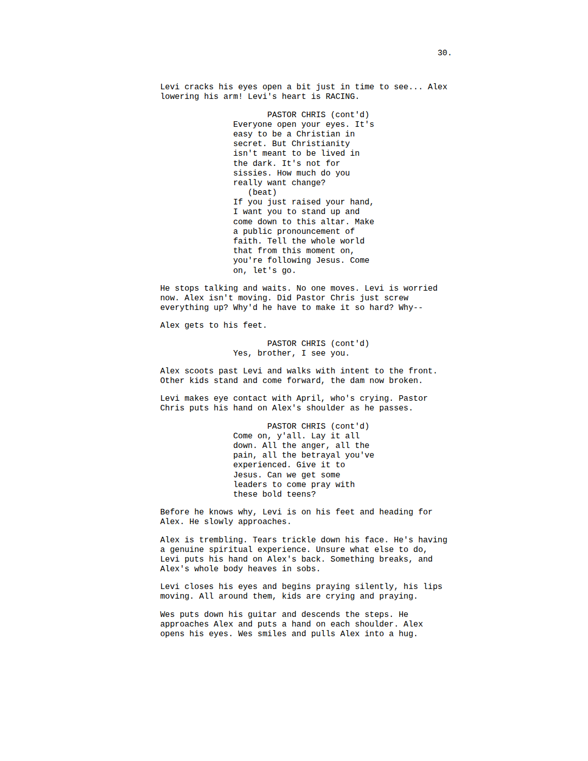30.
Levi cracks his eyes open a bit just in time to see... Alex lowering his arm! Levi's heart is RACING.
PASTOR CHRIS (cont'd)
Everyone open your eyes. It's easy to be a Christian in secret. But Christianity isn't meant to be lived in the dark. It's not for sissies. How much do you really want change?
(beat)
If you just raised your hand, I want you to stand up and come down to this altar. Make a public pronouncement of faith. Tell the whole world that from this moment on, you're following Jesus. Come on, let's go.
He stops talking and waits. No one moves. Levi is worried now. Alex isn't moving. Did Pastor Chris just screw everything up? Why'd he have to make it so hard? Why--
Alex gets to his feet.
PASTOR CHRIS (cont'd)
Yes, brother, I see you.
Alex scoots past Levi and walks with intent to the front. Other kids stand and come forward, the dam now broken.
Levi makes eye contact with April, who's crying. Pastor Chris puts his hand on Alex's shoulder as he passes.
PASTOR CHRIS (cont'd)
Come on, y'all. Lay it all down. All the anger, all the pain, all the betrayal you've experienced. Give it to Jesus. Can we get some leaders to come pray with these bold teens?
Before he knows why, Levi is on his feet and heading for Alex. He slowly approaches.
Alex is trembling. Tears trickle down his face. He's having a genuine spiritual experience. Unsure what else to do, Levi puts his hand on Alex's back. Something breaks, and Alex's whole body heaves in sobs.
Levi closes his eyes and begins praying silently, his lips moving. All around them, kids are crying and praying.
Wes puts down his guitar and descends the steps. He approaches Alex and puts a hand on each shoulder. Alex opens his eyes. Wes smiles and pulls Alex into a hug.